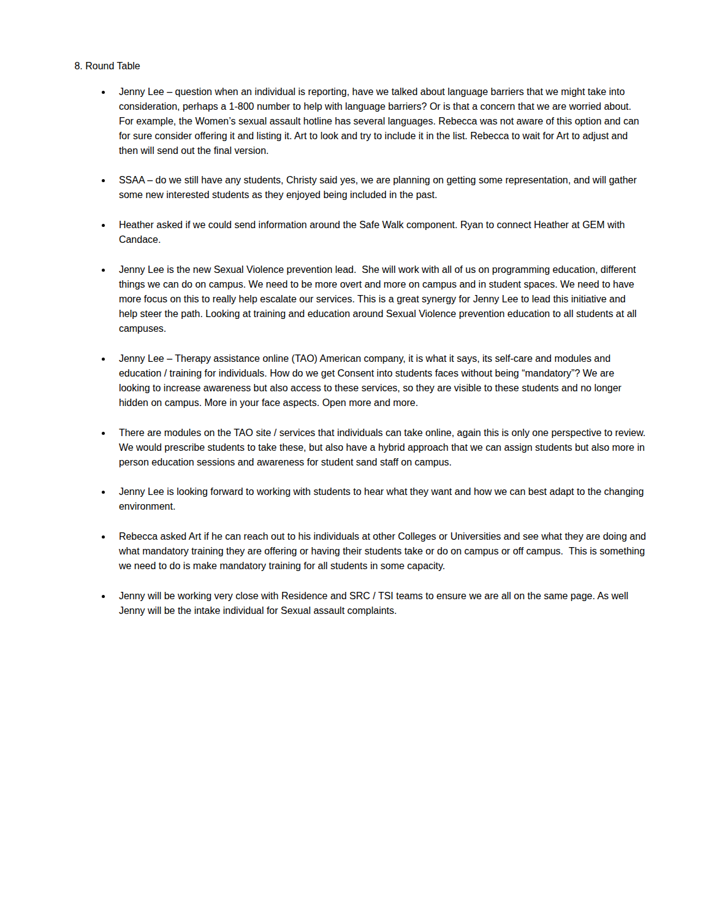Round Table
Jenny Lee – question when an individual is reporting, have we talked about language barriers that we might take into consideration, perhaps a 1-800 number to help with language barriers? Or is that a concern that we are worried about. For example, the Women’s sexual assault hotline has several languages. Rebecca was not aware of this option and can for sure consider offering it and listing it. Art to look and try to include it in the list. Rebecca to wait for Art to adjust and then will send out the final version.
SSAA – do we still have any students, Christy said yes, we are planning on getting some representation, and will gather some new interested students as they enjoyed being included in the past.
Heather asked if we could send information around the Safe Walk component. Ryan to connect Heather at GEM with Candace.
Jenny Lee is the new Sexual Violence prevention lead. She will work with all of us on programming education, different things we can do on campus. We need to be more overt and more on campus and in student spaces. We need to have more focus on this to really help escalate our services. This is a great synergy for Jenny Lee to lead this initiative and help steer the path. Looking at training and education around Sexual Violence prevention education to all students at all campuses.
Jenny Lee – Therapy assistance online (TAO) American company, it is what it says, its self-care and modules and education / training for individuals. How do we get Consent into students faces without being “mandatory”? We are looking to increase awareness but also access to these services, so they are visible to these students and no longer hidden on campus. More in your face aspects. Open more and more.
There are modules on the TAO site / services that individuals can take online, again this is only one perspective to review. We would prescribe students to take these, but also have a hybrid approach that we can assign students but also more in person education sessions and awareness for student sand staff on campus.
Jenny Lee is looking forward to working with students to hear what they want and how we can best adapt to the changing environment.
Rebecca asked Art if he can reach out to his individuals at other Colleges or Universities and see what they are doing and what mandatory training they are offering or having their students take or do on campus or off campus. This is something we need to do is make mandatory training for all students in some capacity.
Jenny will be working very close with Residence and SRC / TSI teams to ensure we are all on the same page. As well Jenny will be the intake individual for Sexual assault complaints.